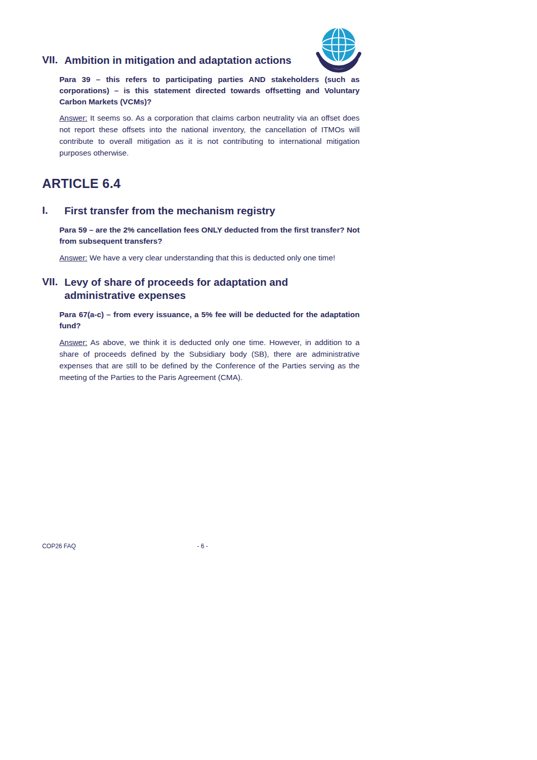VII.
Ambition in mitigation and adaptation actions
Para 39 – this refers to participating parties AND stakeholders (such as corporations) – is this statement directed towards offsetting and Voluntary Carbon Markets (VCMs)?
Answer: It seems so. As a corporation that claims carbon neutrality via an offset does not report these offsets into the national inventory, the cancellation of ITMOs will contribute to overall mitigation as it is not contributing to international mitigation purposes otherwise.
ARTICLE 6.4
I.
First transfer from the mechanism registry
Para 59 – are the 2% cancellation fees ONLY deducted from the first transfer? Not from subsequent transfers?
Answer: We have a very clear understanding that this is deducted only one time!
VII.
Levy of share of proceeds for adaptation and administrative expenses
Para 67(a-c) – from every issuance, a 5% fee will be deducted for the adaptation fund?
Answer: As above, we think it is deducted only one time. However, in addition to a share of proceeds defined by the Subsidiary body (SB), there are administrative expenses that are still to be defined by the Conference of the Parties serving as the meeting of the Parties to the Paris Agreement (CMA).
COP26 FAQ
- 6 -